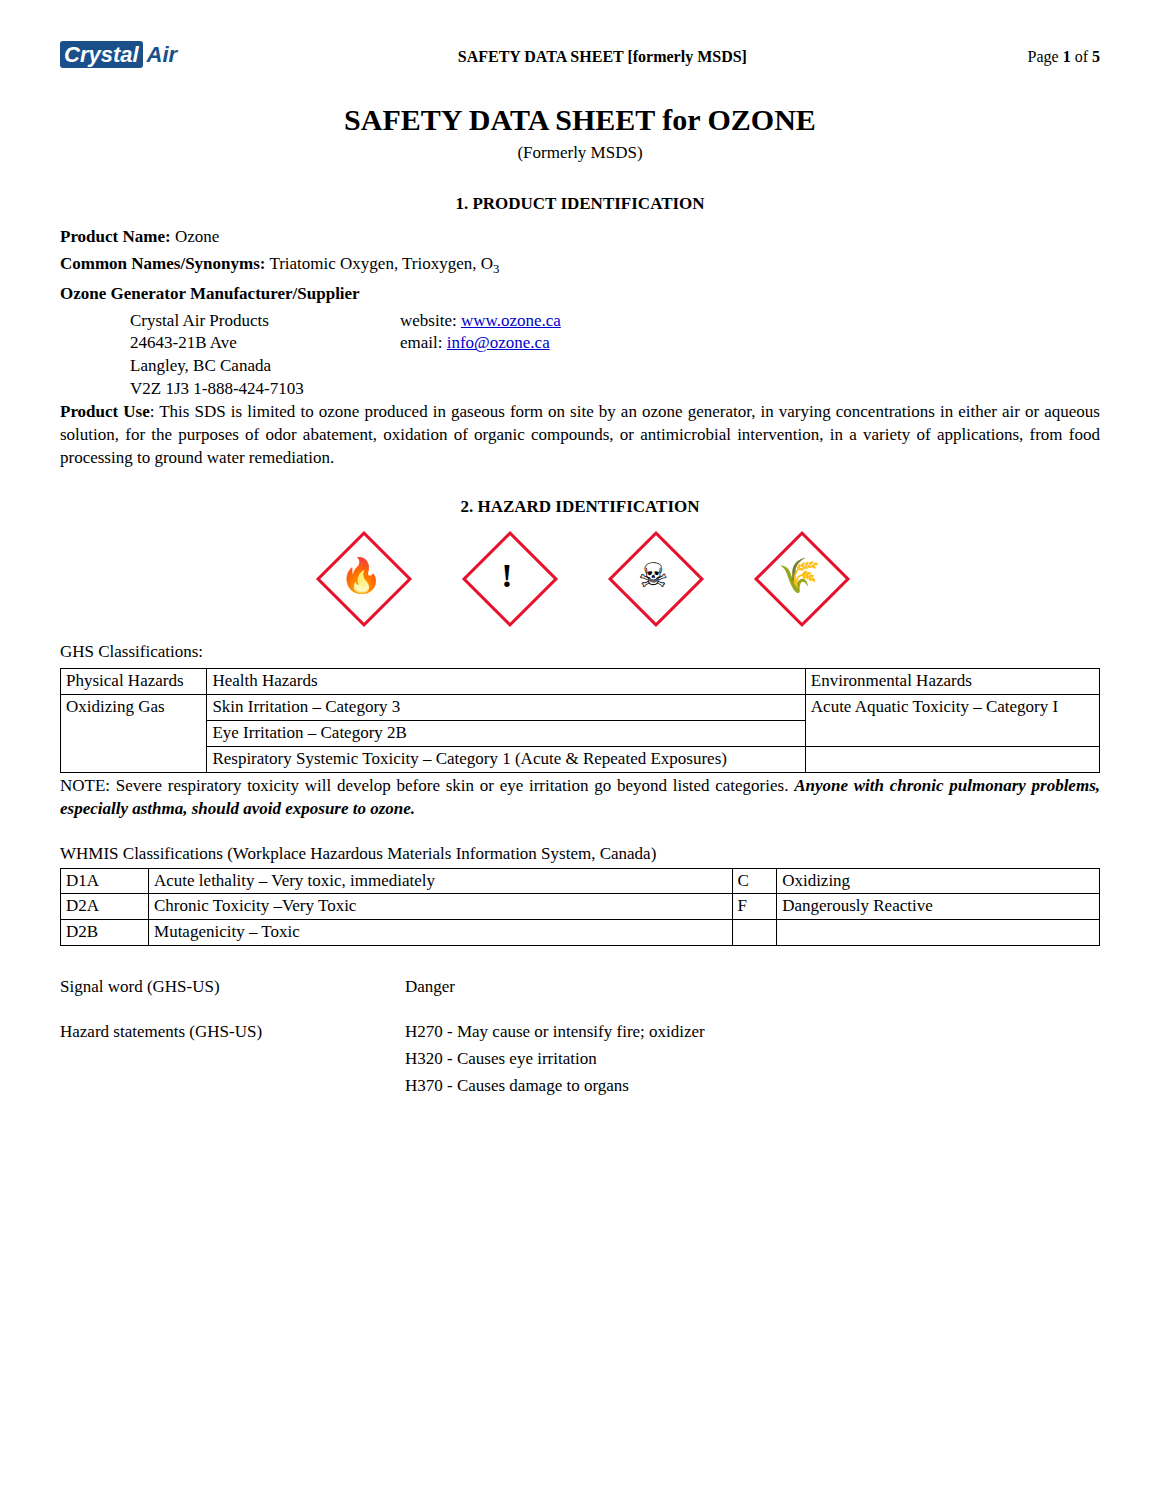Crystal Air
SAFETY DATA SHEET [formerly MSDS]
Page 1 of 5
SAFETY DATA SHEET for OZONE
(Formerly MSDS)
1. PRODUCT IDENTIFICATION
Product Name: Ozone
Common Names/Synonyms: Triatomic Oxygen, Trioxygen, O3
Ozone Generator Manufacturer/Supplier
Crystal Air Products website: www.ozone.ca
24643-21B Ave email: info@ozone.ca
Langley, BC Canada
V2Z 1J3 1-888-424-7103
Product Use: This SDS is limited to ozone produced in gaseous form on site by an ozone generator, in varying concentrations in either air or aqueous solution, for the purposes of odor abatement, oxidation of organic compounds, or antimicrobial intervention, in a variety of applications, from food processing to ground water remediation.
2. HAZARD IDENTIFICATION
🔥
!
☠
🌾
GHS Classifications:
| Physical Hazards | Health Hazards | Environmental Hazards |
| Oxidizing Gas | Skin Irritation – Category 3 | Acute Aquatic Toxicity – Category I |
| Eye Irritation – Category 2B |
| Respiratory Systemic Toxicity – Category 1 (Acute & Repeated Exposures) | |
NOTE: Severe respiratory toxicity will develop before skin or eye irritation go beyond listed categories. Anyone with chronic pulmonary problems, especially asthma, should avoid exposure to ozone.
WHMIS Classifications (Workplace Hazardous Materials Information System, Canada)
| D1A | Acute lethality – Very toxic, immediately | C | Oxidizing |
| D2A | Chronic Toxicity –Very Toxic | F | Dangerously Reactive |
| D2B | Mutagenicity – Toxic | | |
Signal word (GHS-US)
Danger
Hazard statements (GHS-US)
H270 - May cause or intensify fire; oxidizer
H320 - Causes eye irritation
H370 - Causes damage to organs